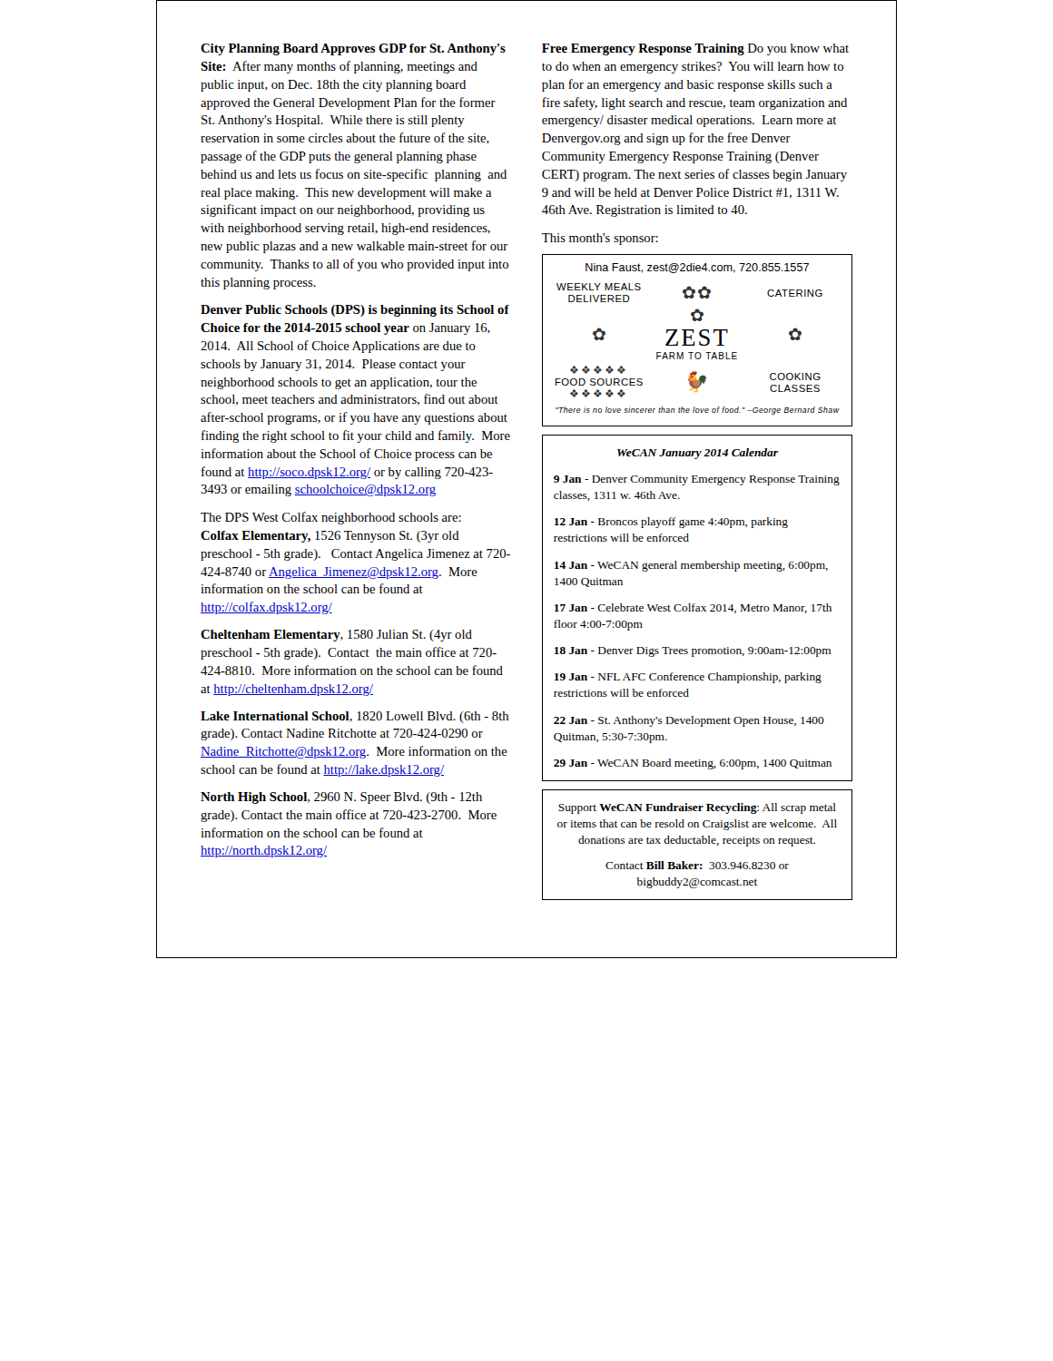City Planning Board Approves GDP for St. Anthony's Site: After many months of planning, meetings and public input, on Dec. 18th the city planning board approved the General Development Plan for the former St. Anthony's Hospital. While there is still plenty reservation in some circles about the future of the site, passage of the GDP puts the general planning phase behind us and lets us focus on site-specific planning and real place making. This new development will make a significant impact on our neighborhood, providing us with neighborhood serving retail, high-end residences, new public plazas and a new walkable main-street for our community. Thanks to all of you who provided input into this planning process.
Denver Public Schools (DPS) is beginning its School of Choice for the 2014-2015 school year on January 16, 2014. All School of Choice Applications are due to schools by January 31, 2014. Please contact your neighborhood schools to get an application, tour the school, meet teachers and administrators, find out about after-school programs, or if you have any questions about finding the right school to fit your child and family. More information about the School of Choice process can be found at http://soco.dpsk12.org/ or by calling 720-423-3493 or emailing schoolchoice@dpsk12.org
The DPS West Colfax neighborhood schools are:
Colfax Elementary, 1526 Tennyson St. (3yr old preschool - 5th grade). Contact Angelica Jimenez at 720-424-8740 or Angelica_Jimenez@dpsk12.org. More information on the school can be found at http://colfax.dpsk12.org/
Cheltenham Elementary, 1580 Julian St. (4yr old preschool - 5th grade). Contact the main office at 720-424-8810. More information on the school can be found at http://cheltenham.dpsk12.org/
Lake International School, 1820 Lowell Blvd. (6th - 8th grade). Contact Nadine Ritchotte at 720-424-0290 or Nadine_Ritchotte@dpsk12.org. More information on the school can be found at http://lake.dpsk12.org/
North High School, 2960 N. Speer Blvd. (9th - 12th grade). Contact the main office at 720-423-2700. More information on the school can be found at http://north.dpsk12.org/
Free Emergency Response Training Do you know what to do when an emergency strikes? You will learn how to plan for an emergency and basic response skills such a fire safety, light search and rescue, team organization and emergency/ disaster medical operations. Learn more at Denvergov.org and sign up for the free Denver Community Emergency Response Training (Denver CERT) program. The next series of classes begin January 9 and will be held at Denver Police District #1, 1311 W. 46th Ave. Registration is limited to 40.
This month's sponsor:
Nina Faust, zest@2die4.com, 720.855.1557
WEEKLY MEALS
DELIVERED
✿✿
CATERING
✿
✿
ZEST
FARM TO TABLE
✿
❖❖❖❖❖
FOOD SOURCES
❖❖❖❖❖
🐓
COOKING CLASSES
"There is no love sincerer than the love of food." –George Bernard Shaw
WeCAN January 2014 Calendar
9 Jan - Denver Community Emergency Response Training classes, 1311 w. 46th Ave.
12 Jan - Broncos playoff game 4:40pm, parking restrictions will be enforced
14 Jan - WeCAN general membership meeting, 6:00pm, 1400 Quitman
17 Jan - Celebrate West Colfax 2014, Metro Manor, 17th floor 4:00-7:00pm
18 Jan - Denver Digs Trees promotion, 9:00am-12:00pm
19 Jan - NFL AFC Conference Championship, parking restrictions will be enforced
22 Jan - St. Anthony's Development Open House, 1400 Quitman, 5:30-7:30pm.
29 Jan - WeCAN Board meeting, 6:00pm, 1400 Quitman
Support WeCAN Fundraiser Recycling: All scrap metal or items that can be resold on Craigslist are welcome. All donations are tax deductable, receipts on request.
Contact Bill Baker: 303.946.8230 or bigbuddy2@comcast.net